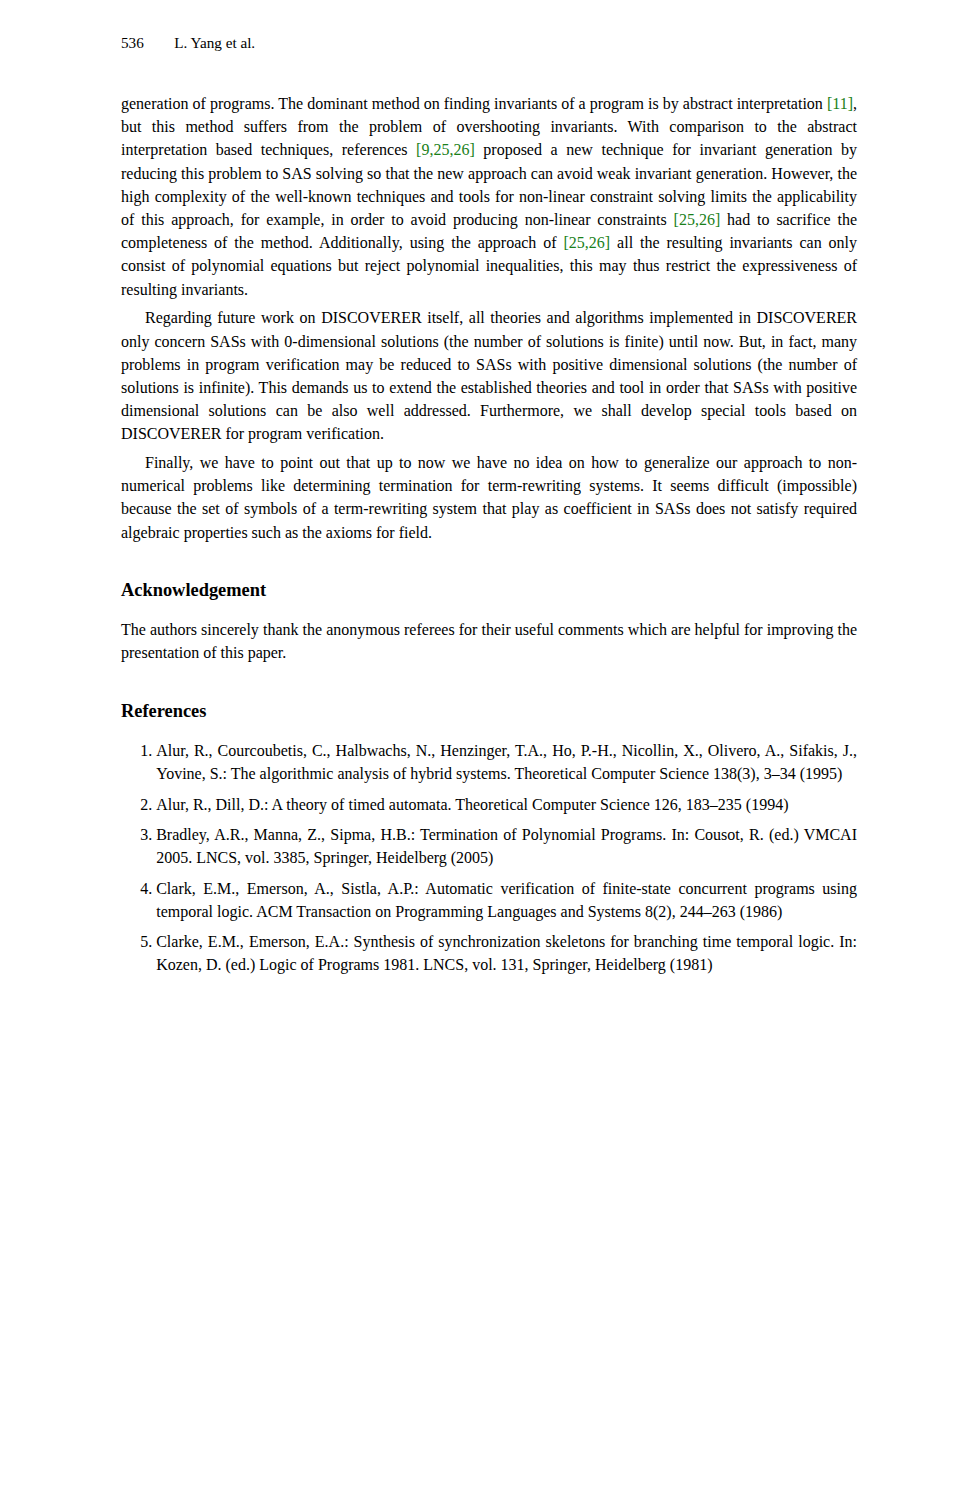536 L. Yang et al.
generation of programs. The dominant method on finding invariants of a program is by abstract interpretation [11], but this method suffers from the problem of overshooting invariants. With comparison to the abstract interpretation based techniques, references [9,25,26] proposed a new technique for invariant generation by reducing this problem to SAS solving so that the new approach can avoid weak invariant generation. However, the high complexity of the well-known techniques and tools for non-linear constraint solving limits the applicability of this approach, for example, in order to avoid producing non-linear constraints [25,26] had to sacrifice the completeness of the method. Additionally, using the approach of [25,26] all the resulting invariants can only consist of polynomial equations but reject polynomial inequalities, this may thus restrict the expressiveness of resulting invariants.
Regarding future work on DISCOVERER itself, all theories and algorithms implemented in DISCOVERER only concern SASs with 0-dimensional solutions (the number of solutions is finite) until now. But, in fact, many problems in program verification may be reduced to SASs with positive dimensional solutions (the number of solutions is infinite). This demands us to extend the established theories and tool in order that SASs with positive dimensional solutions can be also well addressed. Furthermore, we shall develop special tools based on DISCOVERER for program verification.
Finally, we have to point out that up to now we have no idea on how to generalize our approach to non-numerical problems like determining termination for term-rewriting systems. It seems difficult (impossible) because the set of symbols of a term-rewriting system that play as coefficient in SASs does not satisfy required algebraic properties such as the axioms for field.
Acknowledgement
The authors sincerely thank the anonymous referees for their useful comments which are helpful for improving the presentation of this paper.
References
Alur, R., Courcoubetis, C., Halbwachs, N., Henzinger, T.A., Ho, P.-H., Nicollin, X., Olivero, A., Sifakis, J., Yovine, S.: The algorithmic analysis of hybrid systems. Theoretical Computer Science 138(3), 3–34 (1995)
Alur, R., Dill, D.: A theory of timed automata. Theoretical Computer Science 126, 183–235 (1994)
Bradley, A.R., Manna, Z., Sipma, H.B.: Termination of Polynomial Programs. In: Cousot, R. (ed.) VMCAI 2005. LNCS, vol. 3385, Springer, Heidelberg (2005)
Clark, E.M., Emerson, A., Sistla, A.P.: Automatic verification of finite-state concurrent programs using temporal logic. ACM Transaction on Programming Languages and Systems 8(2), 244–263 (1986)
Clarke, E.M., Emerson, E.A.: Synthesis of synchronization skeletons for branching time temporal logic. In: Kozen, D. (ed.) Logic of Programs 1981. LNCS, vol. 131, Springer, Heidelberg (1981)